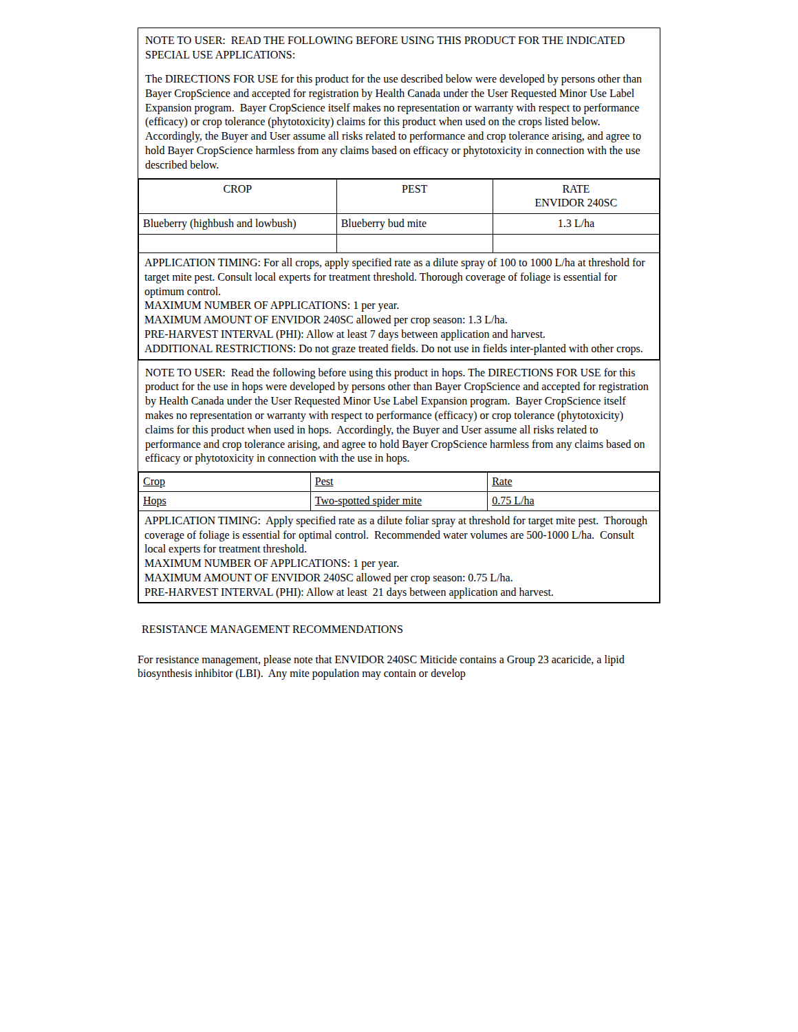NOTE TO USER: READ THE FOLLOWING BEFORE USING THIS PRODUCT FOR THE INDICATED SPECIAL USE APPLICATIONS:
The DIRECTIONS FOR USE for this product for the use described below were developed by persons other than Bayer CropScience and accepted for registration by Health Canada under the User Requested Minor Use Label Expansion program. Bayer CropScience itself makes no representation or warranty with respect to performance (efficacy) or crop tolerance (phytotoxicity) claims for this product when used on the crops listed below.
Accordingly, the Buyer and User assume all risks related to performance and crop tolerance arising, and agree to hold Bayer CropScience harmless from any claims based on efficacy or phytotoxicity in connection with the use described below.
| CROP | PEST | RATE ENVIDOR 240SC |
| --- | --- | --- |
| Blueberry (highbush and lowbush) | Blueberry bud mite | 1.3 L/ha |
APPLICATION TIMING: For all crops, apply specified rate as a dilute spray of 100 to 1000 L/ha at threshold for target mite pest. Consult local experts for treatment threshold. Thorough coverage of foliage is essential for optimum control.
MAXIMUM NUMBER OF APPLICATIONS: 1 per year.
MAXIMUM AMOUNT OF ENVIDOR 240SC allowed per crop season: 1.3 L/ha.
PRE-HARVEST INTERVAL (PHI): Allow at least 7 days between application and harvest.
ADDITIONAL RESTRICTIONS: Do not graze treated fields. Do not use in fields inter-planted with other crops.
NOTE TO USER: Read the following before using this product in hops. The DIRECTIONS FOR USE for this product for the use in hops were developed by persons other than Bayer CropScience and accepted for registration by Health Canada under the User Requested Minor Use Label Expansion program. Bayer CropScience itself makes no representation or warranty with respect to performance (efficacy) or crop tolerance (phytotoxicity) claims for this product when used in hops. Accordingly, the Buyer and User assume all risks related to performance and crop tolerance arising, and agree to hold Bayer CropScience harmless from any claims based on efficacy or phytotoxicity in connection with the use in hops.
| Crop | Pest | Rate |
| Hops | Two-spotted spider mite | 0.75 L/ha |
APPLICATION TIMING: Apply specified rate as a dilute foliar spray at threshold for target mite pest. Thorough coverage of foliage is essential for optimal control. Recommended water volumes are 500-1000 L/ha. Consult local experts for treatment threshold.
MAXIMUM NUMBER OF APPLICATIONS: 1 per year.
MAXIMUM AMOUNT OF ENVIDOR 240SC allowed per crop season: 0.75 L/ha.
PRE-HARVEST INTERVAL (PHI): Allow at least 21 days between application and harvest.
RESISTANCE MANAGEMENT RECOMMENDATIONS
For resistance management, please note that ENVIDOR 240SC Miticide contains a Group 23 acaricide, a lipid biosynthesis inhibitor (LBI). Any mite population may contain or develop